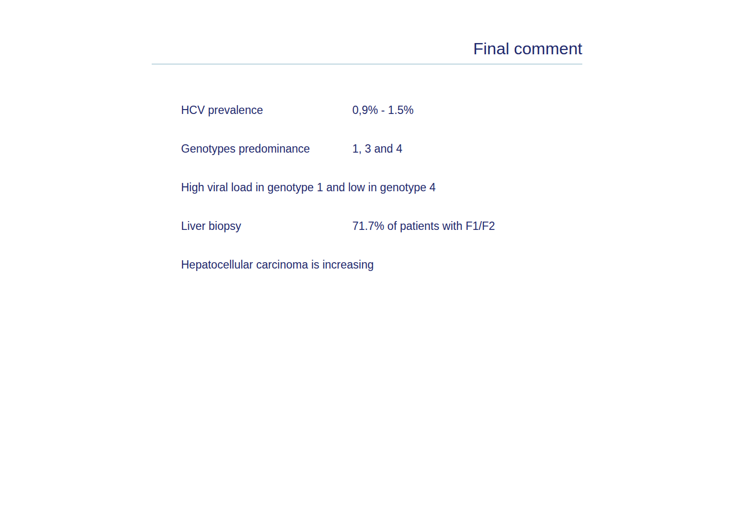Final comment
HCV prevalence
0,9% - 1.5%
Genotypes predominance
1, 3 and 4
High viral load in genotype 1 and low in genotype 4
Liver biopsy
71.7% of patients with F1/F2
Hepatocellular carcinoma is increasing